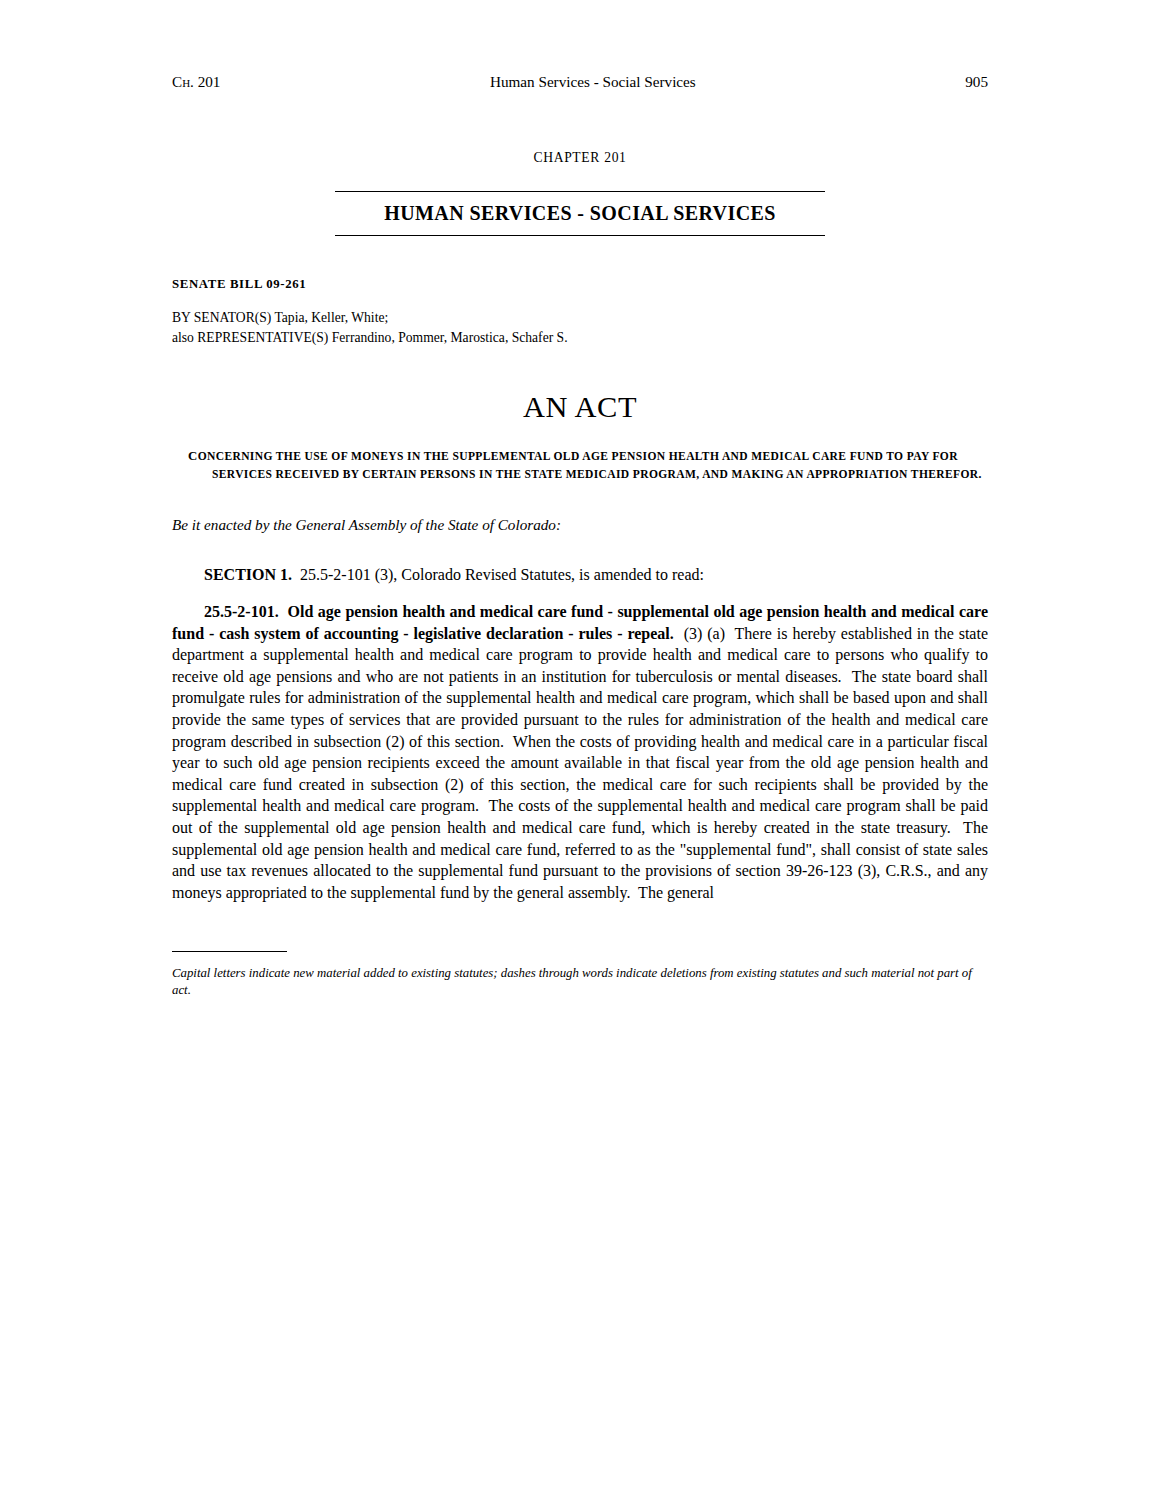Ch. 201 Human Services - Social Services 905
CHAPTER 201
HUMAN SERVICES - SOCIAL SERVICES
SENATE BILL 09-261
BY SENATOR(S) Tapia, Keller, White;
also REPRESENTATIVE(S) Ferrandino, Pommer, Marostica, Schafer S.
AN ACT
CONCERNING THE USE OF MONEYS IN THE SUPPLEMENTAL OLD AGE PENSION HEALTH AND MEDICAL CARE FUND TO PAY FOR SERVICES RECEIVED BY CERTAIN PERSONS IN THE STATE MEDICAID PROGRAM, AND MAKING AN APPROPRIATION THEREFOR.
Be it enacted by the General Assembly of the State of Colorado:
SECTION 1. 25.5-2-101 (3), Colorado Revised Statutes, is amended to read:
25.5-2-101. Old age pension health and medical care fund - supplemental old age pension health and medical care fund - cash system of accounting - legislative declaration - rules - repeal. (3) (a) There is hereby established in the state department a supplemental health and medical care program to provide health and medical care to persons who qualify to receive old age pensions and who are not patients in an institution for tuberculosis or mental diseases. The state board shall promulgate rules for administration of the supplemental health and medical care program, which shall be based upon and shall provide the same types of services that are provided pursuant to the rules for administration of the health and medical care program described in subsection (2) of this section. When the costs of providing health and medical care in a particular fiscal year to such old age pension recipients exceed the amount available in that fiscal year from the old age pension health and medical care fund created in subsection (2) of this section, the medical care for such recipients shall be provided by the supplemental health and medical care program. The costs of the supplemental health and medical care program shall be paid out of the supplemental old age pension health and medical care fund, which is hereby created in the state treasury. The supplemental old age pension health and medical care fund, referred to as the "supplemental fund", shall consist of state sales and use tax revenues allocated to the supplemental fund pursuant to the provisions of section 39-26-123 (3), C.R.S., and any moneys appropriated to the supplemental fund by the general assembly. The general
Capital letters indicate new material added to existing statutes; dashes through words indicate deletions from existing statutes and such material not part of act.